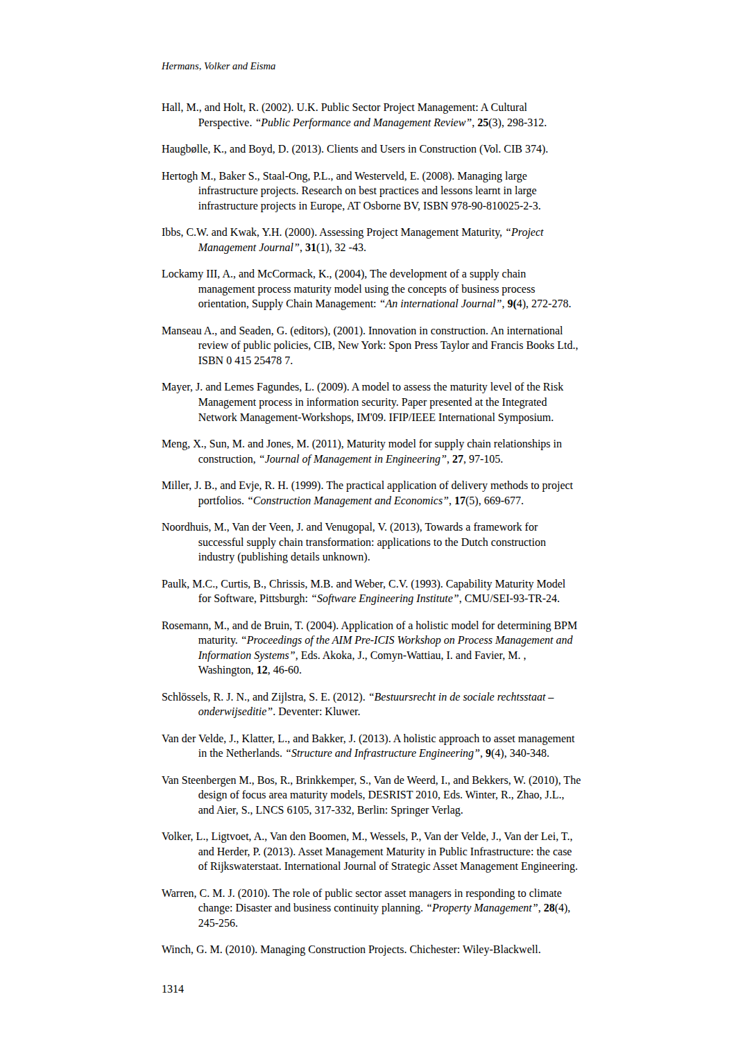Hermans, Volker and Eisma
Hall, M., and Holt, R. (2002). U.K. Public Sector Project Management: A Cultural Perspective. “Public Performance and Management Review”, 25(3), 298-312.
Haugbølle, K., and Boyd, D. (2013). Clients and Users in Construction (Vol. CIB 374).
Hertogh M., Baker S., Staal-Ong, P.L., and Westerveld, E. (2008). Managing large infrastructure projects. Research on best practices and lessons learnt in large infrastructure projects in Europe, AT Osborne BV, ISBN 978-90-810025-2-3.
Ibbs, C.W. and Kwak, Y.H. (2000). Assessing Project Management Maturity, “Project Management Journal”, 31(1), 32 -43.
Lockamy III, A., and McCormack, K., (2004), The development of a supply chain management process maturity model using the concepts of business process orientation, Supply Chain Management: “An international Journal”, 9(4), 272-278.
Manseau A., and Seaden, G. (editors), (2001). Innovation in construction. An international review of public policies, CIB, New York: Spon Press Taylor and Francis Books Ltd., ISBN 0 415 25478 7.
Mayer, J. and Lemes Fagundes, L. (2009). A model to assess the maturity level of the Risk Management process in information security. Paper presented at the Integrated Network Management-Workshops, IM'09. IFIP/IEEE International Symposium.
Meng, X., Sun, M. and Jones, M. (2011), Maturity model for supply chain relationships in construction, “Journal of Management in Engineering”, 27, 97-105.
Miller, J. B., and Evje, R. H. (1999). The practical application of delivery methods to project portfolios. “Construction Management and Economics”, 17(5), 669-677.
Noordhuis, M., Van der Veen, J. and Venugopal, V. (2013), Towards a framework for successful supply chain transformation: applications to the Dutch construction industry (publishing details unknown).
Paulk, M.C., Curtis, B., Chrissis, M.B. and Weber, C.V. (1993). Capability Maturity Model for Software, Pittsburgh: “Software Engineering Institute”, CMU/SEI-93-TR-24.
Rosemann, M., and de Bruin, T. (2004). Application of a holistic model for determining BPM maturity. “Proceedings of the AIM Pre-ICIS Workshop on Process Management and Information Systems”, Eds. Akoka, J., Comyn-Wattiau, I. and Favier, M. , Washington, 12, 46-60.
Schlössels, R. J. N., and Zijlstra, S. E. (2012). “Bestuursrecht in de sociale rechtsstaat – onderwijseditie”. Deventer: Kluwer.
Van der Velde, J., Klatter, L., and Bakker, J. (2013). A holistic approach to asset management in the Netherlands. “Structure and Infrastructure Engineering”, 9(4), 340-348.
Van Steenbergen M., Bos, R., Brinkkemper, S., Van de Weerd, I., and Bekkers, W. (2010), The design of focus area maturity models, DESRIST 2010, Eds. Winter, R., Zhao, J.L., and Aier, S., LNCS 6105, 317-332, Berlin: Springer Verlag.
Volker, L., Ligtvoet, A., Van den Boomen, M., Wessels, P., Van der Velde, J., Van der Lei, T., and Herder, P. (2013). Asset Management Maturity in Public Infrastructure: the case of Rijkswaterstaat. International Journal of Strategic Asset Management Engineering.
Warren, C. M. J. (2010). The role of public sector asset managers in responding to climate change: Disaster and business continuity planning. “Property Management”, 28(4), 245-256.
Winch, G. M. (2010). Managing Construction Projects. Chichester: Wiley-Blackwell.
1314